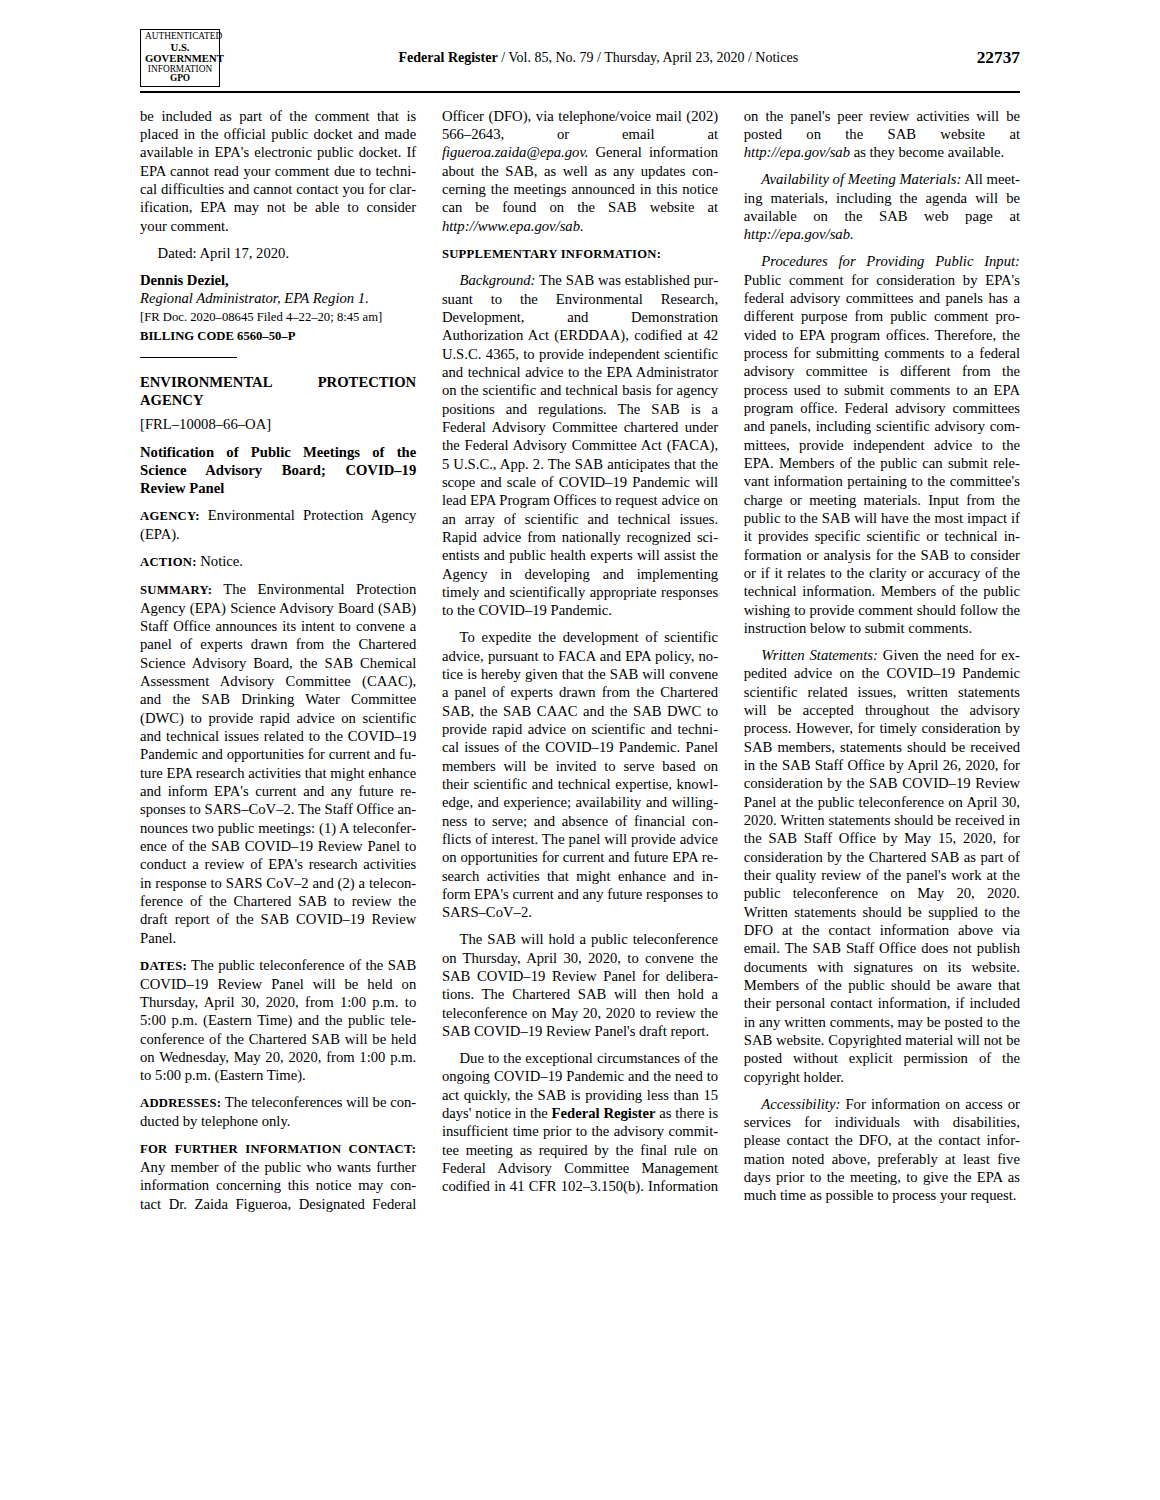AUTHENTICATED
U.S. GOVERNMENT INFORMATION
GPO
Federal Register / Vol. 85, No. 79 / Thursday, April 23, 2020 / Notices
22737
be included as part of the comment that is placed in the official public docket and made available in EPA's electronic public docket. If EPA cannot read your comment due to technical difficulties and cannot contact you for clarification, EPA may not be able to consider your comment.
Dated: April 17, 2020.
Dennis Deziel,
Regional Administrator, EPA Region 1.
[FR Doc. 2020–08645 Filed 4–22–20; 8:45 am]
BILLING CODE 6560–50–P
ENVIRONMENTAL PROTECTION AGENCY
[FRL–10008–66–OA]
Notification of Public Meetings of the Science Advisory Board; COVID–19 Review Panel
AGENCY: Environmental Protection Agency (EPA).
ACTION: Notice.
SUMMARY: The Environmental Protection Agency (EPA) Science Advisory Board (SAB) Staff Office announces its intent to convene a panel of experts drawn from the Chartered Science Advisory Board, the SAB Chemical Assessment Advisory Committee (CAAC), and the SAB Drinking Water Committee (DWC) to provide rapid advice on scientific and technical issues related to the COVID–19 Pandemic and opportunities for current and future EPA research activities that might enhance and inform EPA's current and any future responses to SARS–CoV–2. The Staff Office announces two public meetings: (1) A teleconference of the SAB COVID–19 Review Panel to conduct a review of EPA's research activities in response to SARS CoV–2 and (2) a teleconference of the Chartered SAB to review the draft report of the SAB COVID–19 Review Panel.
DATES: The public teleconference of the SAB COVID–19 Review Panel will be held on Thursday, April 30, 2020, from 1:00 p.m. to 5:00 p.m. (Eastern Time) and the public teleconference of the Chartered SAB will be held on Wednesday, May 20, 2020, from 1:00 p.m. to 5:00 p.m. (Eastern Time).
ADDRESSES: The teleconferences will be conducted by telephone only.
FOR FURTHER INFORMATION CONTACT: Any member of the public who wants further information concerning this notice may contact Dr. Zaida Figueroa, Designated Federal Officer (DFO), via telephone/voice mail (202) 566–2643, or email at figueroa.zaida@epa.gov. General information about the SAB, as well as any updates concerning the meetings announced in this notice can be found on the SAB website at http://www.epa.gov/sab.
SUPPLEMENTARY INFORMATION:
Background: The SAB was established pursuant to the Environmental Research, Development, and Demonstration Authorization Act (ERDDAA), codified at 42 U.S.C. 4365, to provide independent scientific and technical advice to the EPA Administrator on the scientific and technical basis for agency positions and regulations. The SAB is a Federal Advisory Committee chartered under the Federal Advisory Committee Act (FACA), 5 U.S.C., App. 2. The SAB anticipates that the scope and scale of COVID–19 Pandemic will lead EPA Program Offices to request advice on an array of scientific and technical issues. Rapid advice from nationally recognized scientists and public health experts will assist the Agency in developing and implementing timely and scientifically appropriate responses to the COVID–19 Pandemic.
To expedite the development of scientific advice, pursuant to FACA and EPA policy, notice is hereby given that the SAB will convene a panel of experts drawn from the Chartered SAB, the SAB CAAC and the SAB DWC to provide rapid advice on scientific and technical issues of the COVID–19 Pandemic. Panel members will be invited to serve based on their scientific and technical expertise, knowledge, and experience; availability and willingness to serve; and absence of financial conflicts of interest. The panel will provide advice on opportunities for current and future EPA research activities that might enhance and inform EPA's current and any future responses to SARS–CoV–2.
The SAB will hold a public teleconference on Thursday, April 30, 2020, to convene the SAB COVID–19 Review Panel for deliberations. The Chartered SAB will then hold a teleconference on May 20, 2020 to review the SAB COVID–19 Review Panel's draft report.
Due to the exceptional circumstances of the ongoing COVID–19 Pandemic and the need to act quickly, the SAB is providing less than 15 days' notice in the Federal Register as there is insufficient time prior to the advisory committee meeting as required by the final rule on Federal Advisory Committee Management codified in 41 CFR 102–3.150(b). Information on the panel's peer review activities will be posted on the SAB website at http://epa.gov/sab as they become available.
Availability of Meeting Materials: All meeting materials, including the agenda will be available on the SAB web page at http://epa.gov/sab.
Procedures for Providing Public Input: Public comment for consideration by EPA's federal advisory committees and panels has a different purpose from public comment provided to EPA program offices. Therefore, the process for submitting comments to a federal advisory committee is different from the process used to submit comments to an EPA program office. Federal advisory committees and panels, including scientific advisory committees, provide independent advice to the EPA. Members of the public can submit relevant information pertaining to the committee's charge or meeting materials. Input from the public to the SAB will have the most impact if it provides specific scientific or technical information or analysis for the SAB to consider or if it relates to the clarity or accuracy of the technical information. Members of the public wishing to provide comment should follow the instruction below to submit comments.
Written Statements: Given the need for expedited advice on the COVID–19 Pandemic scientific related issues, written statements will be accepted throughout the advisory process. However, for timely consideration by SAB members, statements should be received in the SAB Staff Office by April 26, 2020, for consideration by the SAB COVID–19 Review Panel at the public teleconference on April 30, 2020. Written statements should be received in the SAB Staff Office by May 15, 2020, for consideration by the Chartered SAB as part of their quality review of the panel's work at the public teleconference on May 20, 2020. Written statements should be supplied to the DFO at the contact information above via email. The SAB Staff Office does not publish documents with signatures on its website. Members of the public should be aware that their personal contact information, if included in any written comments, may be posted to the SAB website. Copyrighted material will not be posted without explicit permission of the copyright holder.
Accessibility: For information on access or services for individuals with disabilities, please contact the DFO, at the contact information noted above, preferably at least five days prior to the meeting, to give the EPA as much time as possible to process your request.